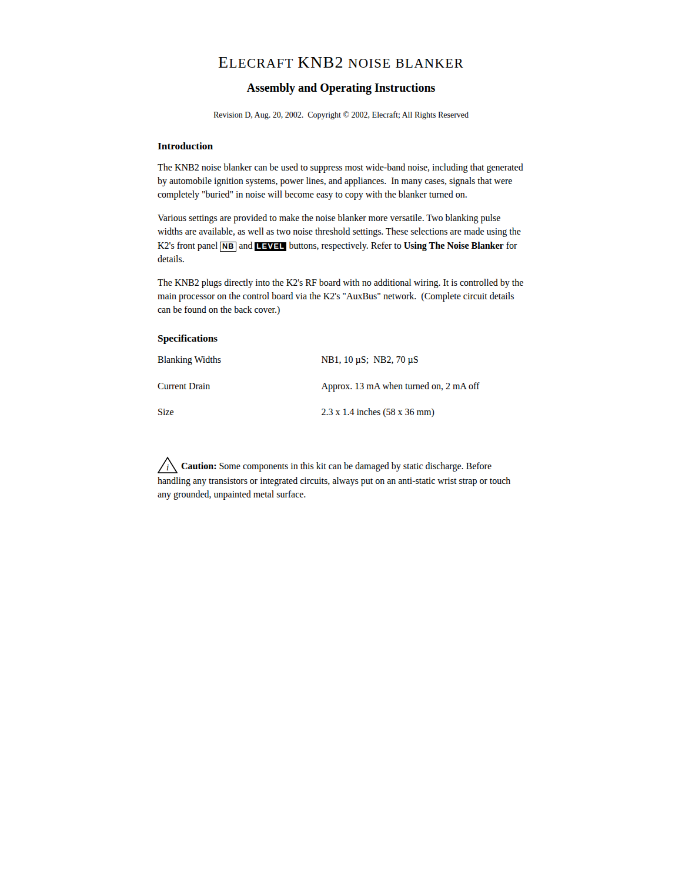ELECRAFT KNB2 NOISE BLANKER
Assembly and Operating Instructions
Revision D, Aug. 20, 2002. Copyright © 2002, Elecraft; All Rights Reserved
Introduction
The KNB2 noise blanker can be used to suppress most wide-band noise, including that generated by automobile ignition systems, power lines, and appliances. In many cases, signals that were completely "buried" in noise will become easy to copy with the blanker turned on.
Various settings are provided to make the noise blanker more versatile. Two blanking pulse widths are available, as well as two noise threshold settings. These selections are made using the K2's front panel NB and LEVEL buttons, respectively. Refer to Using The Noise Blanker for details.
The KNB2 plugs directly into the K2's RF board with no additional wiring. It is controlled by the main processor on the control board via the K2's "AuxBus" network. (Complete circuit details can be found on the back cover.)
Specifications
| Blanking Widths | NB1, 10 µS; NB2, 70 µS |
| Current Drain | Approx. 13 mA when turned on, 2 mA off |
| Size | 2.3 x 1.4 inches (58 x 36 mm) |
i Caution: Some components in this kit can be damaged by static discharge. Before handling any transistors or integrated circuits, always put on an anti-static wrist strap or touch any grounded, unpainted metal surface.